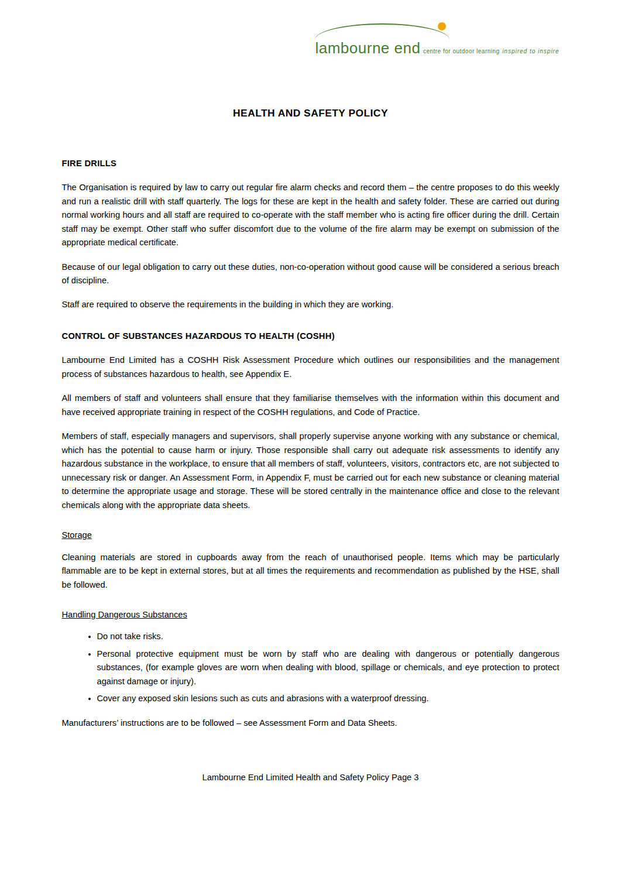lambourne end centre for outdoor learning inspired to inspire
HEALTH AND SAFETY POLICY
FIRE DRILLS
The Organisation is required by law to carry out regular fire alarm checks and record them – the centre proposes to do this weekly and run a realistic drill with staff quarterly. The logs for these are kept in the health and safety folder. These are carried out during normal working hours and all staff are required to co-operate with the staff member who is acting fire officer during the drill. Certain staff may be exempt. Other staff who suffer discomfort due to the volume of the fire alarm may be exempt on submission of the appropriate medical certificate.
Because of our legal obligation to carry out these duties, non-co-operation without good cause will be considered a serious breach of discipline.
Staff are required to observe the requirements in the building in which they are working.
CONTROL OF SUBSTANCES HAZARDOUS TO HEALTH (COSHH)
Lambourne End Limited has a COSHH Risk Assessment Procedure which outlines our responsibilities and the management process of substances hazardous to health, see Appendix E.
All members of staff and volunteers shall ensure that they familiarise themselves with the information within this document and have received appropriate training in respect of the COSHH regulations, and Code of Practice.
Members of staff, especially managers and supervisors, shall properly supervise anyone working with any substance or chemical, which has the potential to cause harm or injury. Those responsible shall carry out adequate risk assessments to identify any hazardous substance in the workplace, to ensure that all members of staff, volunteers, visitors, contractors etc, are not subjected to unnecessary risk or danger. An Assessment Form, in Appendix F, must be carried out for each new substance or cleaning material to determine the appropriate usage and storage. These will be stored centrally in the maintenance office and close to the relevant chemicals along with the appropriate data sheets.
Storage
Cleaning materials are stored in cupboards away from the reach of unauthorised people. Items which may be particularly flammable are to be kept in external stores, but at all times the requirements and recommendation as published by the HSE, shall be followed.
Handling Dangerous Substances
Do not take risks.
Personal protective equipment must be worn by staff who are dealing with dangerous or potentially dangerous substances, (for example gloves are worn when dealing with blood, spillage or chemicals, and eye protection to protect against damage or injury).
Cover any exposed skin lesions such as cuts and abrasions with a waterproof dressing.
Manufacturers’ instructions are to be followed – see Assessment Form and Data Sheets.
Lambourne End Limited Health and Safety Policy Page 3